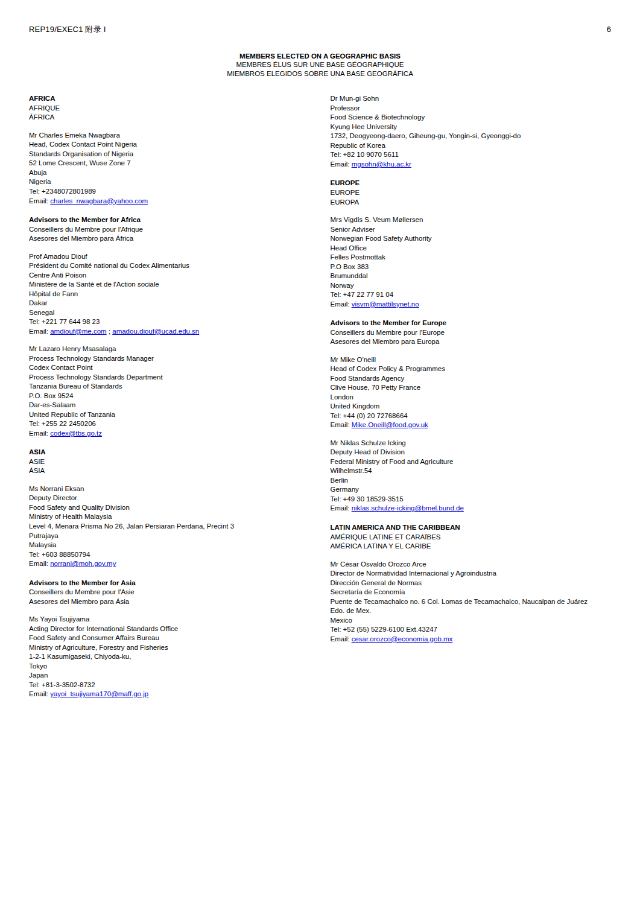REP19/EXEC1 附录 I
6
MEMBERS ELECTED ON A GEOGRAPHIC BASIS
MEMBRES ÉLUS SUR UNE BASE GÉOGRAPHIQUE
MIEMBROS ELEGIDOS SOBRE UNA BASE GEOGRÁFICA
AFRICA
AFRIQUE
ÁFRICA
Mr Charles Emeka Nwagbara
Head, Codex Contact Point Nigeria
Standards Organisation of Nigeria
52 Lome Crescent, Wuse Zone 7
Abuja
Nigeria
Tel: +2348072801989
Email: charles_nwagbara@yahoo.com
Advisors to the Member for Africa
Conseillers du Membre pour l'Afrique
Asesores del Miembro para África
Prof Amadou Diouf
Président du Comité national du Codex Alimentarius
Centre Anti Poison
Ministère de la Santé et de l'Action sociale
Hôpital de Fann
Dakar
Senegal
Tel: +221 77 644 98 23
Email: amdiouf@me.com ; amadou.diouf@ucad.edu.sn
Mr Lazaro Henry Msasalaga
Process Technology Standards Manager
Codex Contact Point
Process Technology Standards Department
Tanzania Bureau of Standards
P.O. Box 9524
Dar-es-Salaam
United Republic of Tanzania
Tel: +255 22 2450206
Email: codex@tbs.go.tz
ASIA
ASIE
ÁSIA
Ms Norrani Eksan
Deputy Director
Food Safety and Quality Division
Ministry of Health Malaysia
Level 4, Menara Prisma No 26, Jalan Persiaran Perdana, Precint 3
Putrajaya
Malaysia
Tel: +603 88850794
Email: norrani@moh.gov.my
Advisors to the Member for Asia
Conseillers du Membre pour l'Asie
Asesores del Miembro para Ásia
Ms Yayoi Tsujiyama
Acting Director for International Standards Office
Food Safety and Consumer Affairs Bureau
Ministry of Agriculture, Forestry and Fisheries
1-2-1 Kasumigaseki, Chiyoda-ku,
Tokyo
Japan
Tel: +81-3-3502-8732
Email: yayoi_tsujiyama170@maff.go.jp
Dr Mun-gi Sohn
Professor
Food Science & Biotechnology
Kyung Hee University
1732, Deogyeong-daero, Giheung-gu, Yongin-si, Gyeonggi-do
Republic of Korea
Tel: +82 10 9070 5611
Email: mgsohn@khu.ac.kr
EUROPE
EUROPE
EUROPA
Mrs Vigdis S. Veum Møllersen
Senior Adviser
Norwegian Food Safety Authority
Head Office
Felles Postmottak
P.O Box 383
Brumunddal
Norway
Tel: +47 22 77 91 04
Email: visvm@mattilsynet.no
Advisors to the Member for Europe
Conseillers du Membre pour l'Europe
Asesores del Miembro para Europa
Mr Mike O'neill
Head of Codex Policy & Programmes
Food Standards Agency
Clive House, 70 Petty France
London
United Kingdom
Tel: +44 (0) 20 72768664
Email: Mike.Oneill@food.gov.uk
Mr Niklas Schulze Icking
Deputy Head of Division
Federal Ministry of Food and Agriculture
Wilhelmstr.54
Berlin
Germany
Tel: +49 30 18529-3515
Email: niklas.schulze-icking@bmel.bund.de
LATIN AMERICA AND THE CARIBBEAN
AMÉRIQUE LATINE ET CARAÏBES
AMÉRICA LATINA Y EL CARIBE
Mr César Osvaldo Orozco Arce
Director de Normatividad Internacional y Agroindustria
Dirección General de Normas
Secretaría de Economía
Puente de Tecamachalco no. 6 Col. Lomas de Tecamachalco, Naucalpan de Juárez
Edo. de Mex.
Mexico
Tel: +52 (55) 5229-6100 Ext.43247
Email: cesar.orozco@economia.gob.mx